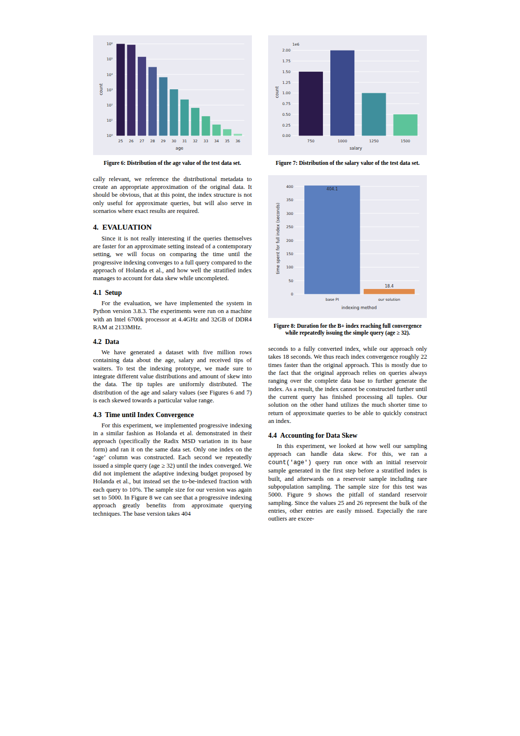10⁰ 10¹ 10² 10³ 10⁴ 10⁵ 10⁶ 25 26 27 28 29 30 31 32 33 34 35 36 age count
Figure 6: Distribution of the age value of the test data set.
cally relevant, we reference the distributional metadata to create an appropriate approximation of the original data. It should be obvious, that at this point, the index structure is not only useful for approximate queries, but will also serve in scenarios where exact results are required.
4. EVALUATION
Since it is not really interesting if the queries themselves are faster for an approximate setting instead of a contemporary setting, we will focus on comparing the time until the progressive indexing converges to a full query compared to the approach of Holanda et al., and how well the stratified index manages to account for data skew while uncompleted.
4.1 Setup
For the evaluation, we have implemented the system in Python version 3.8.3. The experiments were run on a machine with an Intel 6700k processor at 4.4GHz and 32GB of DDR4 RAM at 2133MHz.
4.2 Data
We have generated a dataset with five million rows containing data about the age, salary and received tips of waiters. To test the indexing prototype, we made sure to integrate different value distributions and amount of skew into the data. The tip tuples are uniformly distributed. The distribution of the age and salary values (see Figures 6 and 7) is each skewed towards a particular value range.
4.3 Time until Index Convergence
For this experiment, we implemented progressive indexing in a similar fashion as Holanda et al. demonstrated in their approach (specifically the Radix MSD variation in its base form) and ran it on the same data set. Only one index on the ‘age’ column was constructed. Each second we repeatedly issued a simple query (age ≥ 32) until the index converged. We did not implement the adaptive indexing budget proposed by Holanda et al., but instead set the to-be-indexed fraction with each query to 10%. The sample size for our version was again set to 5000. In Figure 8 we can see that a progressive indexing approach greatly benefits from approximate querying techniques. The base version takes 404
1e6 0.00 0.25 0.50 0.75 1.00 1.25 1.50 1.75 2.00 750 1000 1250 1500 salary count
Figure 7: Distribution of the salary value of the test data set.
0 50 100 150 200 250 300 350 400 404.1 18.4 base PI our solution indexing method time spent for full index (seconds)
Figure 8: Duration for the B+ index reaching full convergence while repeatedly issuing the simple query (age ≥ 32).
seconds to a fully converted index, while our approach only takes 18 seconds. We thus reach index convergence roughly 22 times faster than the original approach. This is mostly due to the fact that the original approach relies on queries always ranging over the complete data base to further generate the index. As a result, the index cannot be constructed further until the current query has finished processing all tuples. Our solution on the other hand utilizes the much shorter time to return of approximate queries to be able to quickly construct an index.
4.4 Accounting for Data Skew
In this experiment, we looked at how well our sampling approach can handle data skew. For this, we ran a count('age') query run once with an initial reservoir sample generated in the first step before a stratified index is built, and afterwards on a reservoir sample including rare subpopulation sampling. The sample size for this test was 5000. Figure 9 shows the pitfall of standard reservoir sampling. Since the values 25 and 26 represent the bulk of the entries, other entries are easily missed. Especially the rare outliers are excee-